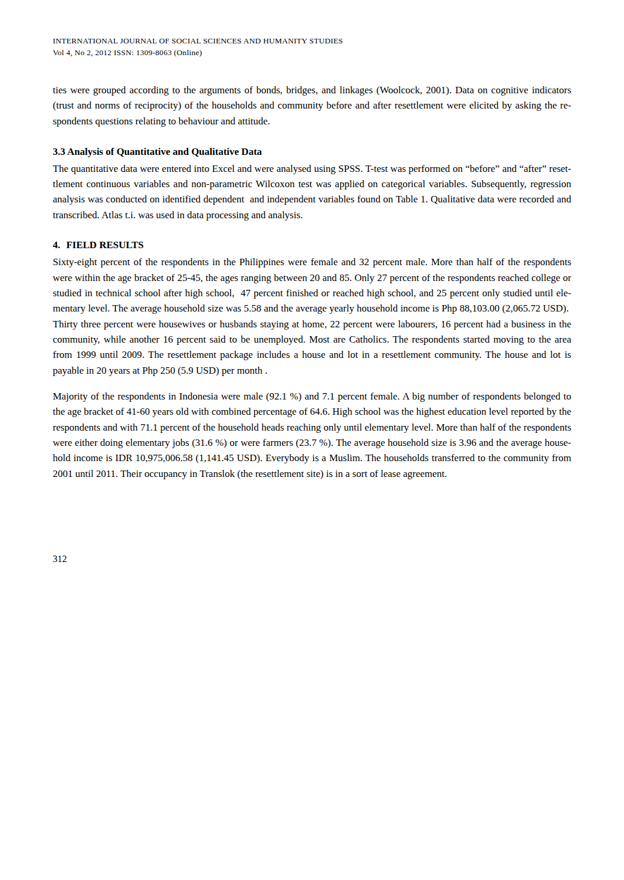INTERNATIONAL JOURNAL OF SOCIAL SCIENCES AND HUMANITY STUDIES
Vol 4, No 2, 2012 ISSN: 1309-8063 (Online)
ties were grouped according to the arguments of bonds, bridges, and linkages (Woolcock, 2001). Data on cognitive indicators (trust and norms of reciprocity) of the households and community before and after resettlement were elicited by asking the respondents questions relating to behaviour and attitude.
3.3 Analysis of Quantitative and Qualitative Data
The quantitative data were entered into Excel and were analysed using SPSS. T-test was performed on “before” and “after” resettlement continuous variables and non-parametric Wilcoxon test was applied on categorical variables. Subsequently, regression analysis was conducted on identified dependent and independent variables found on Table 1. Qualitative data were recorded and transcribed. Atlas t.i. was used in data processing and analysis.
4. FIELD RESULTS
Sixty-eight percent of the respondents in the Philippines were female and 32 percent male. More than half of the respondents were within the age bracket of 25-45, the ages ranging between 20 and 85. Only 27 percent of the respondents reached college or studied in technical school after high school, 47 percent finished or reached high school, and 25 percent only studied until elementary level. The average household size was 5.58 and the average yearly household income is Php 88,103.00 (2,065.72 USD). Thirty three percent were housewives or husbands staying at home, 22 percent were labourers, 16 percent had a business in the community, while another 16 percent said to be unemployed. Most are Catholics. The respondents started moving to the area from 1999 until 2009. The resettlement package includes a house and lot in a resettlement community. The house and lot is payable in 20 years at Php 250 (5.9 USD) per month .
Majority of the respondents in Indonesia were male (92.1 %) and 7.1 percent female. A big number of respondents belonged to the age bracket of 41-60 years old with combined percentage of 64.6. High school was the highest education level reported by the respondents and with 71.1 percent of the household heads reaching only until elementary level. More than half of the respondents were either doing elementary jobs (31.6 %) or were farmers (23.7 %). The average household size is 3.96 and the average household income is IDR 10,975,006.58 (1,141.45 USD). Everybody is a Muslim. The households transferred to the community from 2001 until 2011. Their occupancy in Translok (the resettlement site) is in a sort of lease agreement.
312